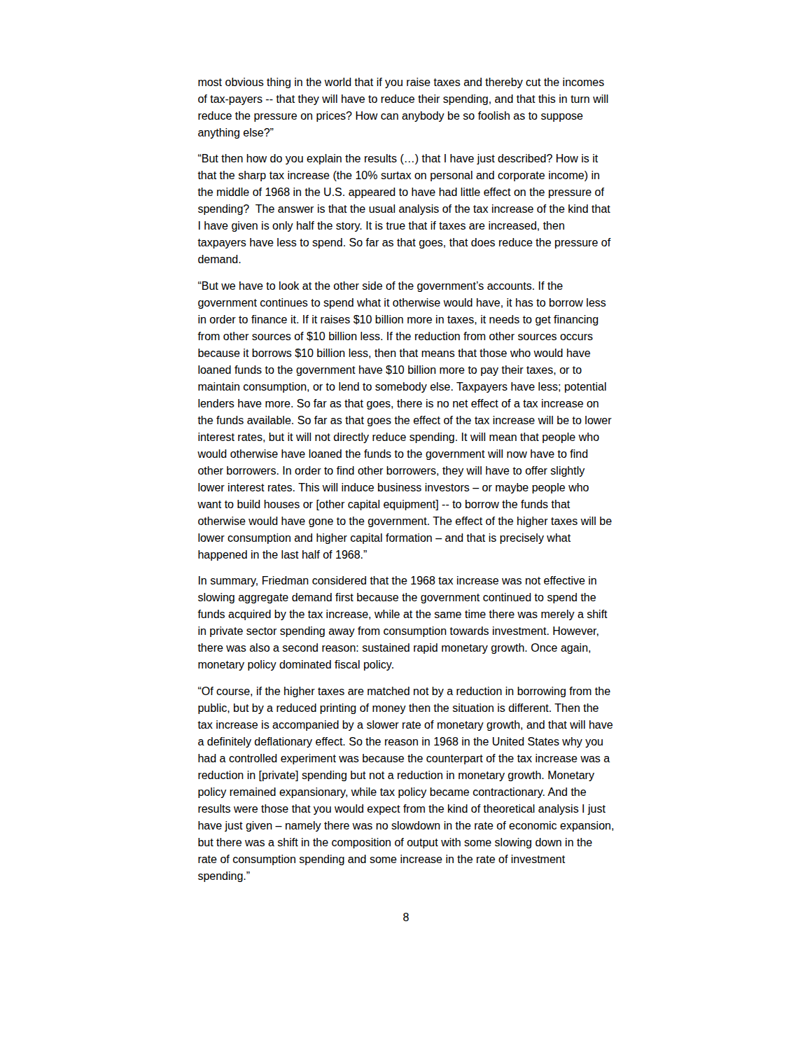most obvious thing in the world that if you raise taxes and thereby cut the incomes of tax-payers -- that they will have to reduce their spending, and that this in turn will reduce the pressure on prices? How can anybody be so foolish as to suppose anything else?”
“But then how do you explain the results (…) that I have just described? How is it that the sharp tax increase (the 10% surtax on personal and corporate income) in the middle of 1968 in the U.S. appeared to have had little effect on the pressure of spending? The answer is that the usual analysis of the tax increase of the kind that I have given is only half the story. It is true that if taxes are increased, then taxpayers have less to spend. So far as that goes, that does reduce the pressure of demand.
“But we have to look at the other side of the government’s accounts. If the government continues to spend what it otherwise would have, it has to borrow less in order to finance it. If it raises $10 billion more in taxes, it needs to get financing from other sources of $10 billion less. If the reduction from other sources occurs because it borrows $10 billion less, then that means that those who would have loaned funds to the government have $10 billion more to pay their taxes, or to maintain consumption, or to lend to somebody else. Taxpayers have less; potential lenders have more. So far as that goes, there is no net effect of a tax increase on the funds available. So far as that goes the effect of the tax increase will be to lower interest rates, but it will not directly reduce spending. It will mean that people who would otherwise have loaned the funds to the government will now have to find other borrowers. In order to find other borrowers, they will have to offer slightly lower interest rates. This will induce business investors – or maybe people who want to build houses or [other capital equipment] -- to borrow the funds that otherwise would have gone to the government. The effect of the higher taxes will be lower consumption and higher capital formation – and that is precisely what happened in the last half of 1968.”
In summary, Friedman considered that the 1968 tax increase was not effective in slowing aggregate demand first because the government continued to spend the funds acquired by the tax increase, while at the same time there was merely a shift in private sector spending away from consumption towards investment. However, there was also a second reason: sustained rapid monetary growth. Once again, monetary policy dominated fiscal policy.
“Of course, if the higher taxes are matched not by a reduction in borrowing from the public, but by a reduced printing of money then the situation is different. Then the tax increase is accompanied by a slower rate of monetary growth, and that will have a definitely deflationary effect. So the reason in 1968 in the United States why you had a controlled experiment was because the counterpart of the tax increase was a reduction in [private] spending but not a reduction in monetary growth. Monetary policy remained expansionary, while tax policy became contractionary. And the results were those that you would expect from the kind of theoretical analysis I just have just given – namely there was no slowdown in the rate of economic expansion, but there was a shift in the composition of output with some slowing down in the rate of consumption spending and some increase in the rate of investment spending.”
8